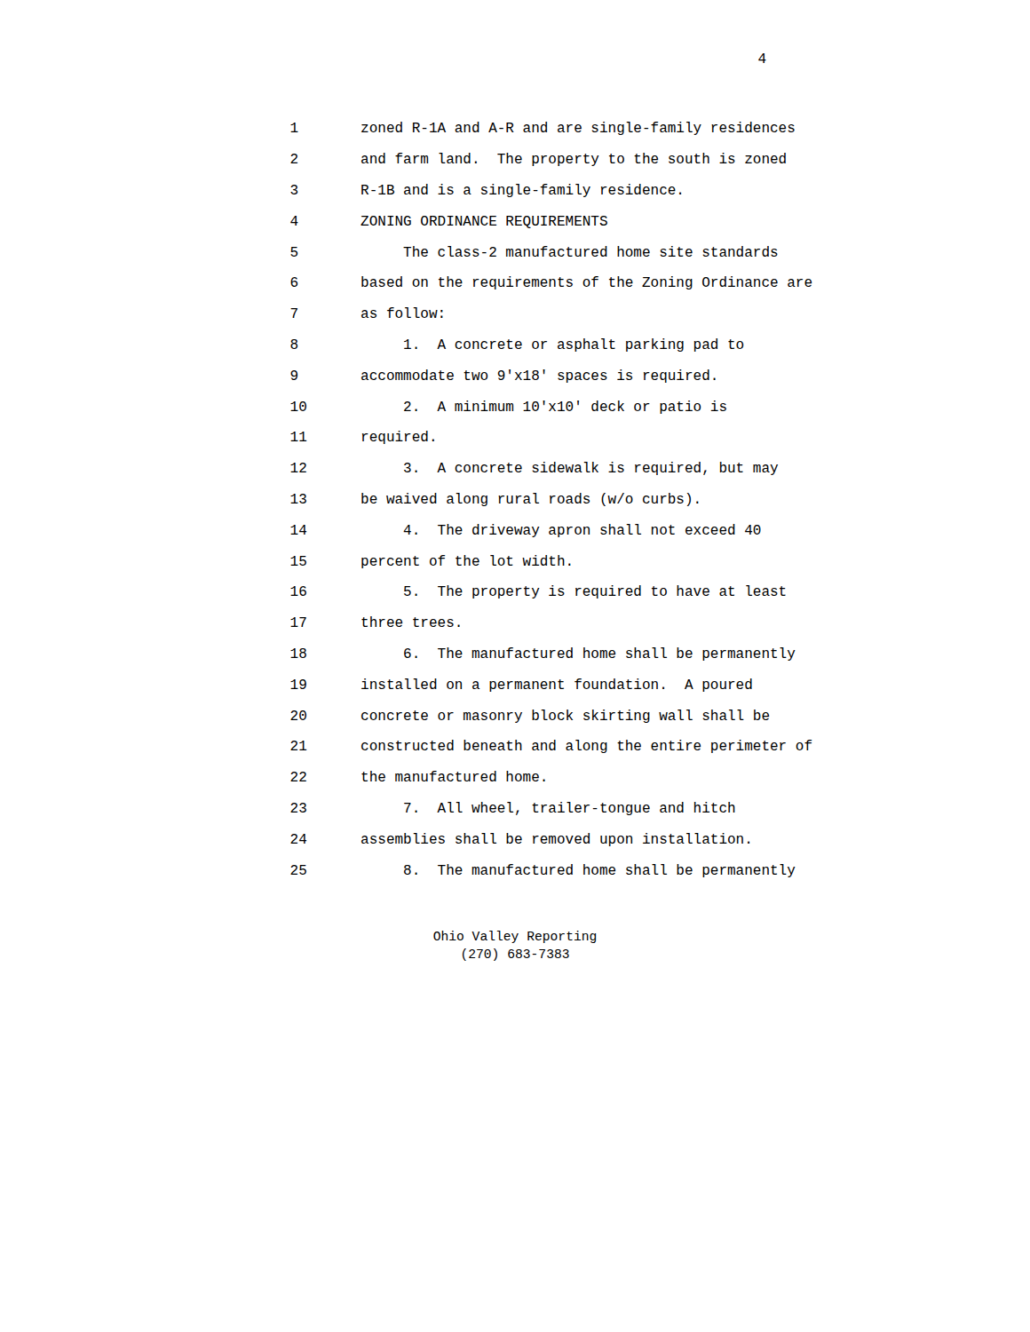4
| 1 | zoned R-1A and A-R and are single-family residences |
| 2 | and farm land. The property to the south is zoned |
| 3 | R-1B and is a single-family residence. |
| 4 | ZONING ORDINANCE REQUIREMENTS |
| 5 | The class-2 manufactured home site standards |
| 6 | based on the requirements of the Zoning Ordinance are |
| 7 | as follow: |
| 8 | 1. A concrete or asphalt parking pad to |
| 9 | accommodate two 9'x18' spaces is required. |
| 10 | 2. A minimum 10'x10' deck or patio is |
| 11 | required. |
| 12 | 3. A concrete sidewalk is required, but may |
| 13 | be waived along rural roads (w/o curbs). |
| 14 | 4. The driveway apron shall not exceed 40 |
| 15 | percent of the lot width. |
| 16 | 5. The property is required to have at least |
| 17 | three trees. |
| 18 | 6. The manufactured home shall be permanently |
| 19 | installed on a permanent foundation. A poured |
| 20 | concrete or masonry block skirting wall shall be |
| 21 | constructed beneath and along the entire perimeter of |
| 22 | the manufactured home. |
| 23 | 7. All wheel, trailer-tongue and hitch |
| 24 | assemblies shall be removed upon installation. |
| 25 | 8. The manufactured home shall be permanently |
Ohio Valley Reporting
(270) 683-7383